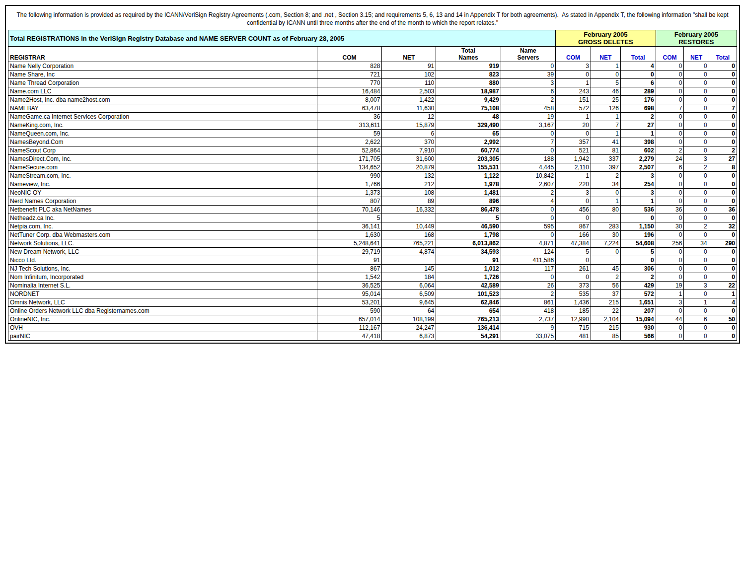The following information is provided as required by the ICANN/VeriSign Registry Agreements (.com, Section 8; and .net , Section 3.15; and requirements 5, 6, 13 and 14 in Appendix T for both agreements). As stated in Appendix T, the following information "shall be kept confidential by ICANN until three months after the end of the month to which the report relates."
| Total REGISTRATIONS in the VeriSign Registry Database and NAME SERVER COUNT as of February 28, 2005 | February 2005 GROSS DELETES | February 2005 RESTORES |
| --- | --- | --- |
| REGISTRAR | COM | NET | Total Names | Name Servers | COM | NET | Total | COM | NET | Total |
| Name Nelly Corporation | 828 | 91 | 919 | 0 | 3 | 1 | 4 | 0 | 0 | 0 |
| Name Share, Inc | 721 | 102 | 823 | 39 | 0 | 0 | 0 | 0 | 0 | 0 |
| Name Thread Corporation | 770 | 110 | 880 | 3 | 1 | 5 | 6 | 0 | 0 | 0 |
| Name.com LLC | 16,484 | 2,503 | 18,987 | 6 | 243 | 46 | 289 | 0 | 0 | 0 |
| Name2Host, Inc. dba name2host.com | 8,007 | 1,422 | 9,429 | 2 | 151 | 25 | 176 | 0 | 0 | 0 |
| NAMEBAY | 63,478 | 11,630 | 75,108 | 458 | 572 | 126 | 698 | 7 | 0 | 7 |
| NameGame.ca Internet Services Corporation | 36 | 12 | 48 | 19 | 1 | 1 | 2 | 0 | 0 | 0 |
| NameKing.com, Inc. | 313,611 | 15,879 | 329,490 | 3,167 | 20 | 7 | 27 | 0 | 0 | 0 |
| NameQueen.com, Inc. | 59 | 6 | 65 | 0 | 0 | 1 | 1 | 0 | 0 | 0 |
| NamesBeyond.Com | 2,622 | 370 | 2,992 | 7 | 357 | 41 | 398 | 0 | 0 | 0 |
| NameScout Corp | 52,864 | 7,910 | 60,774 | 0 | 521 | 81 | 602 | 2 | 0 | 2 |
| NamesDirect.Com, Inc. | 171,705 | 31,600 | 203,305 | 188 | 1,942 | 337 | 2,279 | 24 | 3 | 27 |
| NameSecure.com | 134,652 | 20,879 | 155,531 | 4,445 | 2,110 | 397 | 2,507 | 6 | 2 | 8 |
| NameStream.com, Inc. | 990 | 132 | 1,122 | 10,842 | 1 | 2 | 3 | 0 | 0 | 0 |
| Nameview, Inc. | 1,766 | 212 | 1,978 | 2,607 | 220 | 34 | 254 | 0 | 0 | 0 |
| NeoNIC OY | 1,373 | 108 | 1,481 | 2 | 3 | 0 | 3 | 0 | 0 | 0 |
| Nerd Names Corporation | 807 | 89 | 896 | 4 | 0 | 1 | 1 | 0 | 0 | 0 |
| Netbenefit PLC aka NetNames | 70,146 | 16,332 | 86,478 | 0 | 456 | 80 | 536 | 36 | 0 | 36 |
| Netheadz.ca Inc. | 5 | | 5 | 0 | 0 | | 0 | 0 | 0 | 0 |
| Netpia.com, Inc. | 36,141 | 10,449 | 46,590 | 595 | 867 | 283 | 1,150 | 30 | 2 | 32 |
| NetTuner Corp. dba Webmasters.com | 1,630 | 168 | 1,798 | 0 | 166 | 30 | 196 | 0 | 0 | 0 |
| Network Solutions, LLC. | 5,248,641 | 765,221 | 6,013,862 | 4,871 | 47,384 | 7,224 | 54,608 | 256 | 34 | 290 |
| New Dream Network, LLC | 29,719 | 4,874 | 34,593 | 124 | 5 | 0 | 5 | 0 | 0 | 0 |
| Nicco Ltd. | 91 | | 91 | 411,586 | 0 | | 0 | 0 | 0 | 0 |
| NJ Tech Solutions, Inc. | 867 | 145 | 1,012 | 117 | 261 | 45 | 306 | 0 | 0 | 0 |
| Nom Infinitum, Incorporated | 1,542 | 184 | 1,726 | 0 | 0 | 2 | 2 | 0 | 0 | 0 |
| Nominalia Internet S.L. | 36,525 | 6,064 | 42,589 | 26 | 373 | 56 | 429 | 19 | 3 | 22 |
| NORDNET | 95,014 | 6,509 | 101,523 | 2 | 535 | 37 | 572 | 1 | 0 | 1 |
| Omnis Network, LLC | 53,201 | 9,645 | 62,846 | 861 | 1,436 | 215 | 1,651 | 3 | 1 | 4 |
| Online Orders Network LLC dba Registernames.com | 590 | 64 | 654 | 418 | 185 | 22 | 207 | 0 | 0 | 0 |
| OnlineNIC, Inc. | 657,014 | 108,199 | 765,213 | 2,737 | 12,990 | 2,104 | 15,094 | 44 | 6 | 50 |
| OVH | 112,167 | 24,247 | 136,414 | 9 | 715 | 215 | 930 | 0 | 0 | 0 |
| pairNIC | 47,418 | 6,873 | 54,291 | 33,075 | 481 | 85 | 566 | 0 | 0 | 0 |